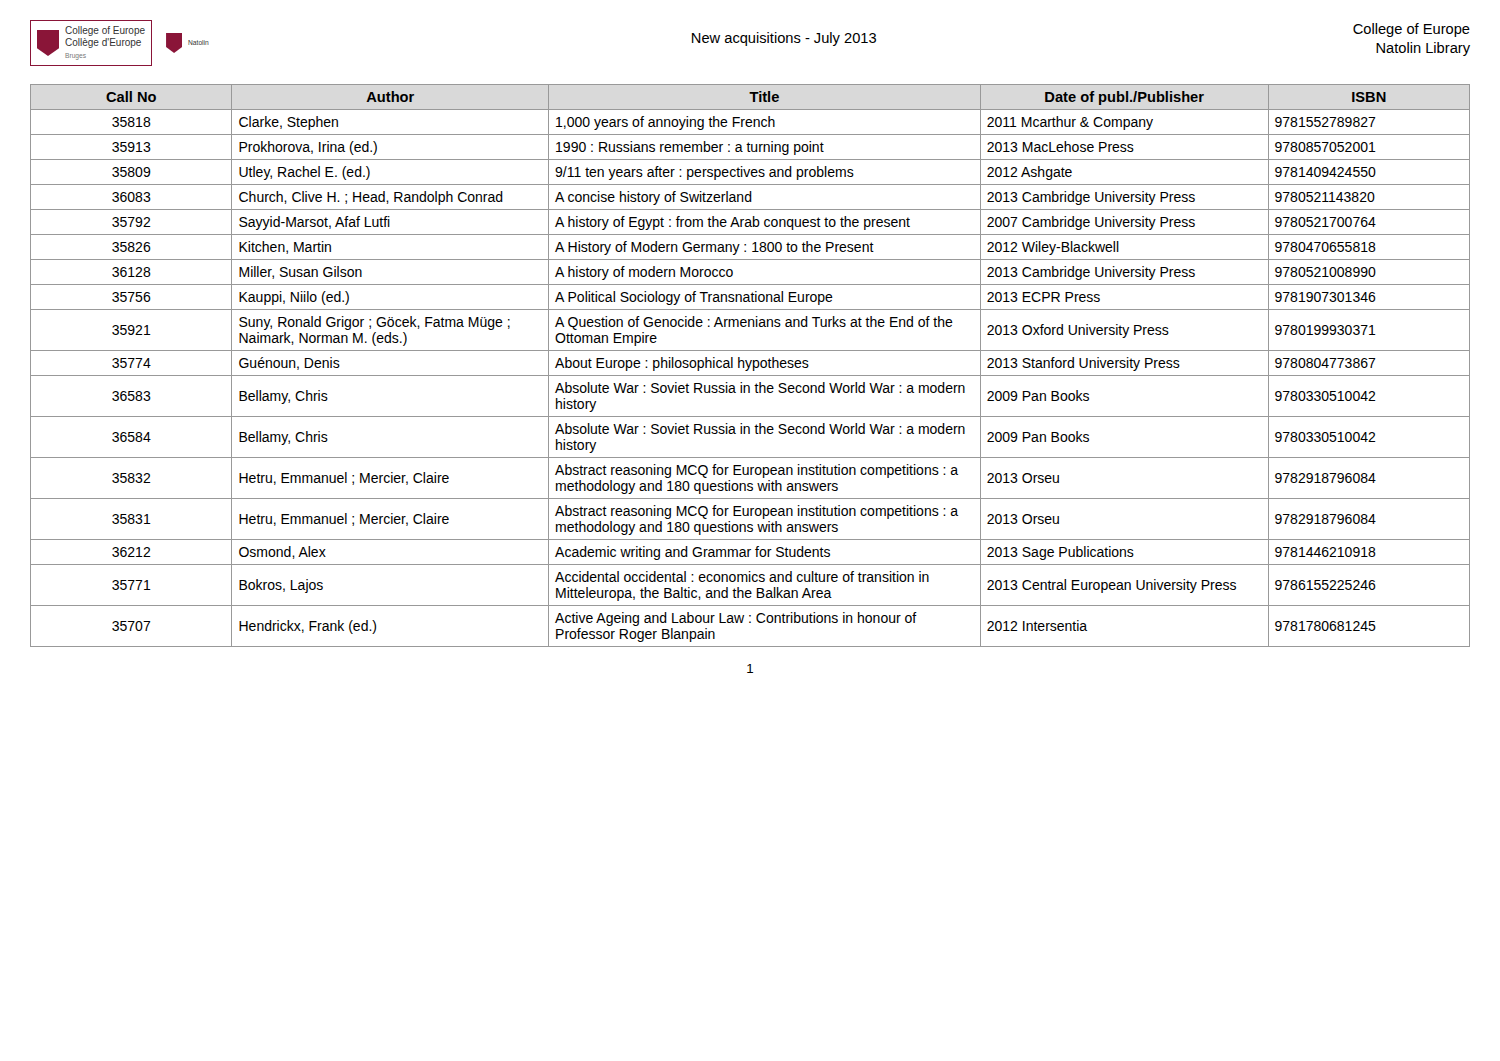College of Europe
Collège d'Europe
Bruges
Natolin
New acquisitions - July 2013
College of Europe
Natolin Library
| Call No | Author | Title | Date of publ./Publisher | ISBN |
| --- | --- | --- | --- | --- |
| 35818 | Clarke, Stephen | 1,000 years of annoying the French | 2011 Mcarthur & Company | 9781552789827 |
| 35913 | Prokhorova, Irina (ed.) | 1990 : Russians remember : a turning point | 2013 MacLehose Press | 9780857052001 |
| 35809 | Utley, Rachel E. (ed.) | 9/11 ten years after : perspectives and problems | 2012 Ashgate | 9781409424550 |
| 36083 | Church, Clive H. ; Head, Randolph Conrad | A concise history of Switzerland | 2013 Cambridge University Press | 9780521143820 |
| 35792 | Sayyid-Marsot, Afaf Lutfi | A history of Egypt : from the Arab conquest to the present | 2007 Cambridge University Press | 9780521700764 |
| 35826 | Kitchen, Martin | A History of Modern Germany : 1800 to the Present | 2012 Wiley-Blackwell | 9780470655818 |
| 36128 | Miller, Susan Gilson | A history of modern Morocco | 2013 Cambridge University Press | 9780521008990 |
| 35756 | Kauppi, Niilo (ed.) | A Political Sociology of Transnational Europe | 2013 ECPR Press | 9781907301346 |
| 35921 | Suny, Ronald Grigor ; Göcek, Fatma Müge ; Naimark, Norman M. (eds.) | A Question of Genocide : Armenians and Turks at the End of the Ottoman Empire | 2013 Oxford University Press | 9780199930371 |
| 35774 | Guénoun, Denis | About Europe : philosophical hypotheses | 2013 Stanford University Press | 9780804773867 |
| 36583 | Bellamy, Chris | Absolute War : Soviet Russia in the Second World War : a modern history | 2009 Pan Books | 9780330510042 |
| 36584 | Bellamy, Chris | Absolute War : Soviet Russia in the Second World War : a modern history | 2009 Pan Books | 9780330510042 |
| 35832 | Hetru, Emmanuel ; Mercier, Claire | Abstract reasoning MCQ for European institution competitions : a methodology and 180 questions with answers | 2013 Orseu | 9782918796084 |
| 35831 | Hetru, Emmanuel ; Mercier, Claire | Abstract reasoning MCQ for European institution competitions : a methodology and 180 questions with answers | 2013 Orseu | 9782918796084 |
| 36212 | Osmond, Alex | Academic writing and Grammar for Students | 2013 Sage Publications | 9781446210918 |
| 35771 | Bokros, Lajos | Accidental occidental : economics and culture of transition in Mitteleuropa, the Baltic, and the Balkan Area | 2013 Central European University Press | 9786155225246 |
| 35707 | Hendrickx, Frank (ed.) | Active Ageing and Labour Law : Contributions in honour of Professor Roger Blanpain | 2012 Intersentia | 9781780681245 |
1